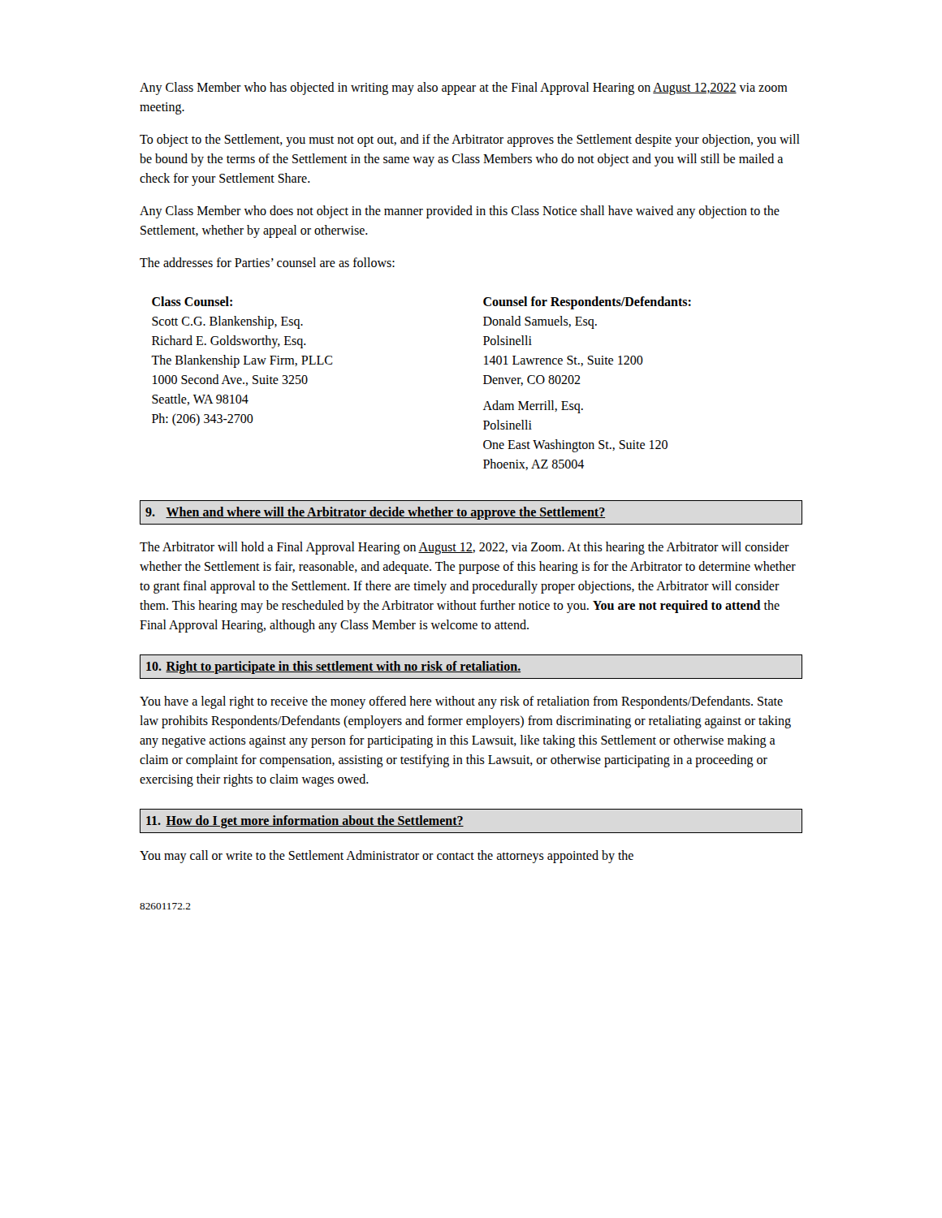Any Class Member who has objected in writing may also appear at the Final Approval Hearing on August 12,2022 via zoom meeting.
To object to the Settlement, you must not opt out, and if the Arbitrator approves the Settlement despite your objection, you will be bound by the terms of the Settlement in the same way as Class Members who do not object and you will still be mailed a check for your Settlement Share.
Any Class Member who does not object in the manner provided in this Class Notice shall have waived any objection to the Settlement, whether by appeal or otherwise.
The addresses for Parties’ counsel are as follows:
| Class Counsel: Scott C.G. Blankenship, Esq. Richard E. Goldsworthy, Esq. The Blankenship Law Firm, PLLC 1000 Second Ave., Suite 3250 Seattle, WA 98104 Ph: (206) 343-2700 | Counsel for Respondents/Defendants: Donald Samuels, Esq. Polsinelli 1401 Lawrence St., Suite 1200 Denver, CO 80202 Adam Merrill, Esq. Polsinelli One East Washington St., Suite 120 Phoenix, AZ 85004 |
9. When and where will the Arbitrator decide whether to approve the Settlement?
The Arbitrator will hold a Final Approval Hearing on August 12, 2022, via Zoom. At this hearing the Arbitrator will consider whether the Settlement is fair, reasonable, and adequate. The purpose of this hearing is for the Arbitrator to determine whether to grant final approval to the Settlement. If there are timely and procedurally proper objections, the Arbitrator will consider them. This hearing may be rescheduled by the Arbitrator without further notice to you. You are not required to attend the Final Approval Hearing, although any Class Member is welcome to attend.
10. Right to participate in this settlement with no risk of retaliation.
You have a legal right to receive the money offered here without any risk of retaliation from Respondents/Defendants. State law prohibits Respondents/Defendants (employers and former employers) from discriminating or retaliating against or taking any negative actions against any person for participating in this Lawsuit, like taking this Settlement or otherwise making a claim or complaint for compensation, assisting or testifying in this Lawsuit, or otherwise participating in a proceeding or exercising their rights to claim wages owed.
11. How do I get more information about the Settlement?
You may call or write to the Settlement Administrator or contact the attorneys appointed by the
82601172.2